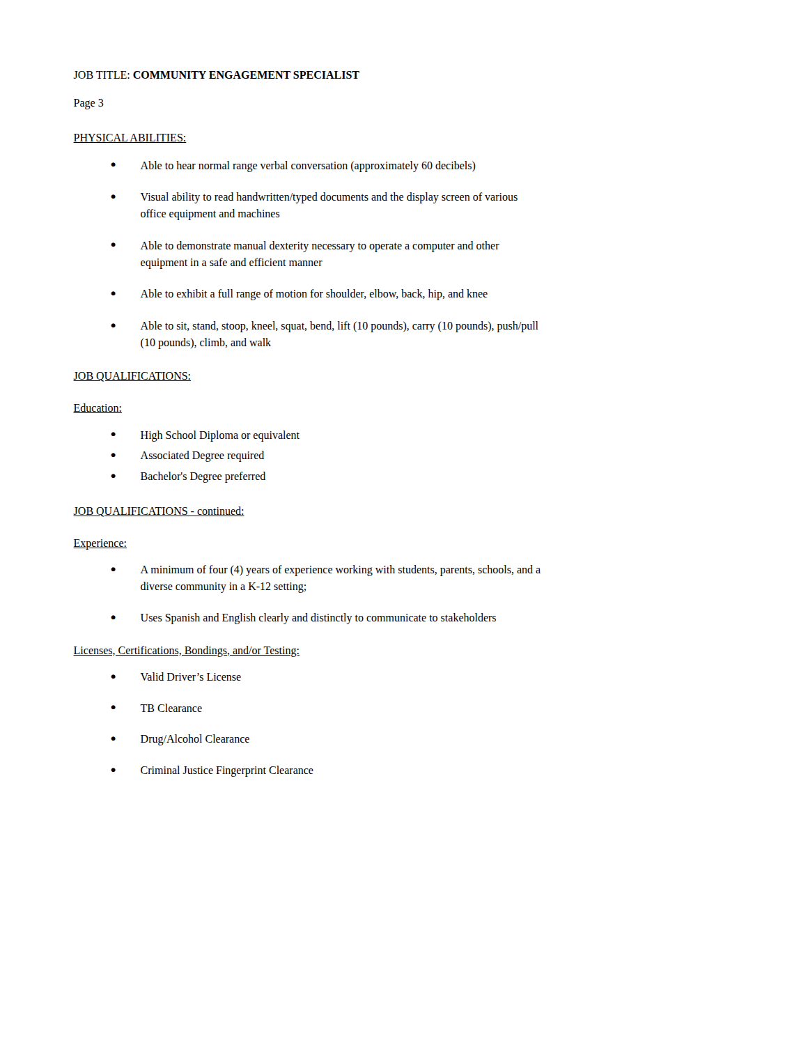JOB TITLE: COMMUNITY ENGAGEMENT SPECIALIST
Page 3
PHYSICAL ABILITIES:
Able to hear normal range verbal conversation (approximately 60 decibels)
Visual ability to read handwritten/typed documents and the display screen of various office equipment and machines
Able to demonstrate manual dexterity necessary to operate a computer and other equipment in a safe and efficient manner
Able to exhibit a full range of motion for shoulder, elbow, back, hip, and knee
Able to sit, stand, stoop, kneel, squat, bend, lift (10 pounds), carry (10 pounds), push/pull (10 pounds), climb, and walk
JOB QUALIFICATIONS:
Education:
High School Diploma or equivalent
Associated Degree required
Bachelor's Degree preferred
JOB QUALIFICATIONS - continued:
Experience:
A minimum of four (4) years of experience working with students, parents, schools, and a diverse community in a K-12 setting;
Uses Spanish and English clearly and distinctly to communicate to stakeholders
Licenses, Certifications, Bondings, and/or Testing:
Valid Driver’s License
TB Clearance
Drug/Alcohol Clearance
Criminal Justice Fingerprint Clearance